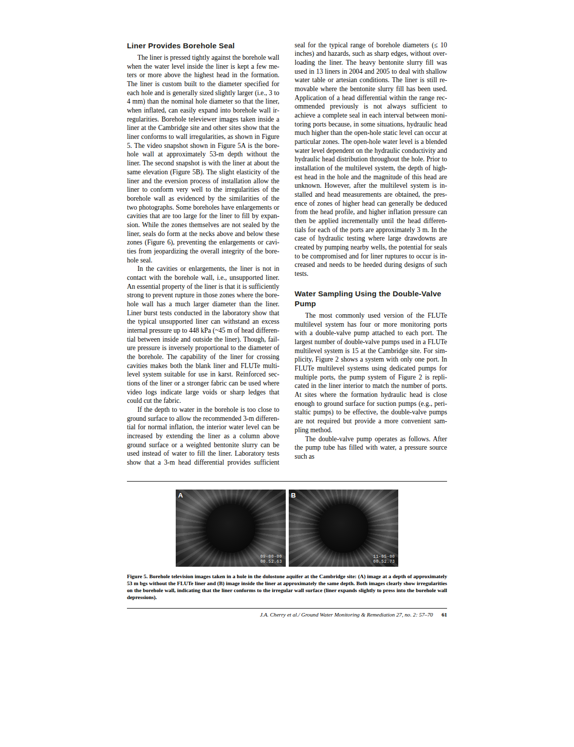Liner Provides Borehole Seal
The liner is pressed tightly against the borehole wall when the water level inside the liner is kept a few meters or more above the highest head in the formation. The liner is custom built to the diameter specified for each hole and is generally sized slightly larger (i.e., 3 to 4 mm) than the nominal hole diameter so that the liner, when inflated, can easily expand into borehole wall irregularities. Borehole televiewer images taken inside a liner at the Cambridge site and other sites show that the liner conforms to wall irregularities, as shown in Figure 5. The video snapshot shown in Figure 5A is the borehole wall at approximately 53-m depth without the liner. The second snapshot is with the liner at about the same elevation (Figure 5B). The slight elasticity of the liner and the eversion process of installation allow the liner to conform very well to the irregularities of the borehole wall as evidenced by the similarities of the two photographs. Some boreholes have enlargements or cavities that are too large for the liner to fill by expansion. While the zones themselves are not sealed by the liner, seals do form at the necks above and below these zones (Figure 6), preventing the enlargements or cavities from jeopardizing the overall integrity of the borehole seal.
In the cavities or enlargements, the liner is not in contact with the borehole wall, i.e., unsupported liner. An essential property of the liner is that it is sufficiently strong to prevent rupture in those zones where the borehole wall has a much larger diameter than the liner. Liner burst tests conducted in the laboratory show that the typical unsupported liner can withstand an excess internal pressure up to 448 kPa (~45 m of head differential between inside and outside the liner). Though, failure pressure is inversely proportional to the diameter of the borehole. The capability of the liner for crossing cavities makes both the blank liner and FLUTe multilevel system suitable for use in karst. Reinforced sections of the liner or a stronger fabric can be used where video logs indicate large voids or sharp ledges that could cut the fabric.
If the depth to water in the borehole is too close to ground surface to allow the recommended 3-m differential for normal inflation, the interior water level can be increased by extending the liner as a column above ground surface or a weighted bentonite slurry can be used instead of water to fill the liner. Laboratory tests show that a 3-m head differential provides sufficient seal for the typical range of borehole diameters (≤ 10 inches) and hazards, such as sharp edges, without overloading the liner. The heavy bentonite slurry fill was used in 13 liners in 2004 and 2005 to deal with shallow water table or artesian conditions. The liner is still removable where the bentonite slurry fill has been used. Application of a head differential within the range recommended previously is not always sufficient to achieve a complete seal in each interval between monitoring ports because, in some situations, hydraulic head much higher than the open-hole static level can occur at particular zones. The open-hole water level is a blended water level dependent on the hydraulic conductivity and hydraulic head distribution throughout the hole. Prior to installation of the multilevel system, the depth of highest head in the hole and the magnitude of this head are unknown. However, after the multilevel system is installed and head measurements are obtained, the presence of zones of higher head can generally be deduced from the head profile, and higher inflation pressure can then be applied incrementally until the head differentials for each of the ports are approximately 3 m. In the case of hydraulic testing where large drawdowns are created by pumping nearby wells, the potential for seals to be compromised and for liner ruptures to occur is increased and needs to be heeded during designs of such tests.
Water Sampling Using the Double-Valve Pump
The most commonly used version of the FLUTe multilevel system has four or more monitoring ports with a double-valve pump attached to each port. The largest number of double-valve pumps used in a FLUTe multilevel system is 15 at the Cambridge site. For simplicity, Figure 2 shows a system with only one port. In FLUTe multilevel systems using dedicated pumps for multiple ports, the pump system of Figure 2 is replicated in the liner interior to match the number of ports. At sites where the formation hydraulic head is close enough to ground surface for suction pumps (e.g., peristaltic pumps) to be effective, the double-valve pumps are not required but provide a more convenient sampling method.
The double-valve pump operates as follows. After the pump tube has filled with water, a pressure source such as
A
09-00-00
00.52.63
B
11-05-00
00.52.73
Figure 5. Borehole television images taken in a hole in the dolostone aquifer at the Cambridge site: (A) image at a depth of approximately 53 m bgs without the FLUTe liner and (B) image inside the liner at approximately the same depth. Both images clearly show irregularities on the borehole wall, indicating that the liner conforms to the irregular wall surface (liner expands slightly to press into the borehole wall depressions).
J.A. Cherry et al./ Ground Water Monitoring & Remediation 27, no. 2: 57–7061